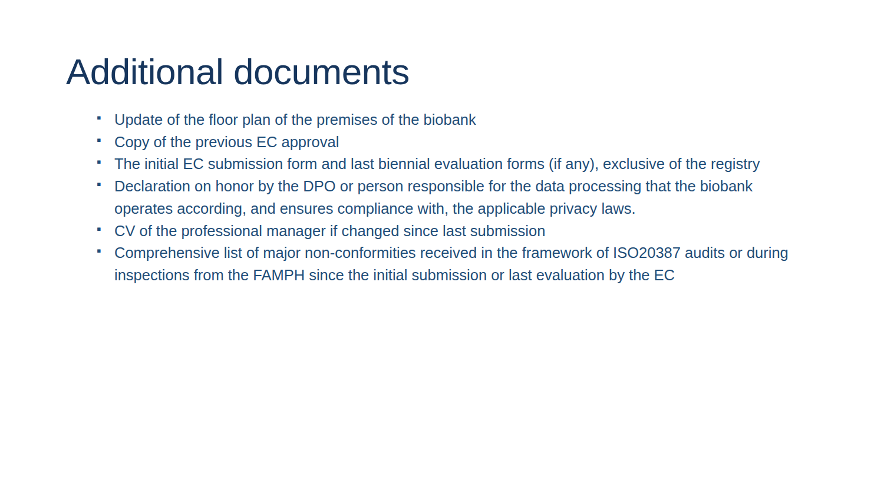Additional documents
Update of the floor plan of the premises of the biobank
Copy of the previous EC approval
The initial EC submission form and last biennial evaluation forms (if any), exclusive of the registry
Declaration on honor by the DPO or person responsible for the data processing that the biobank operates according, and ensures compliance with, the applicable privacy laws.
CV of the professional manager if changed since last submission
Comprehensive list of major non-conformities received in the framework of ISO20387 audits or during inspections from the FAMPH since the initial submission or last evaluation by the EC